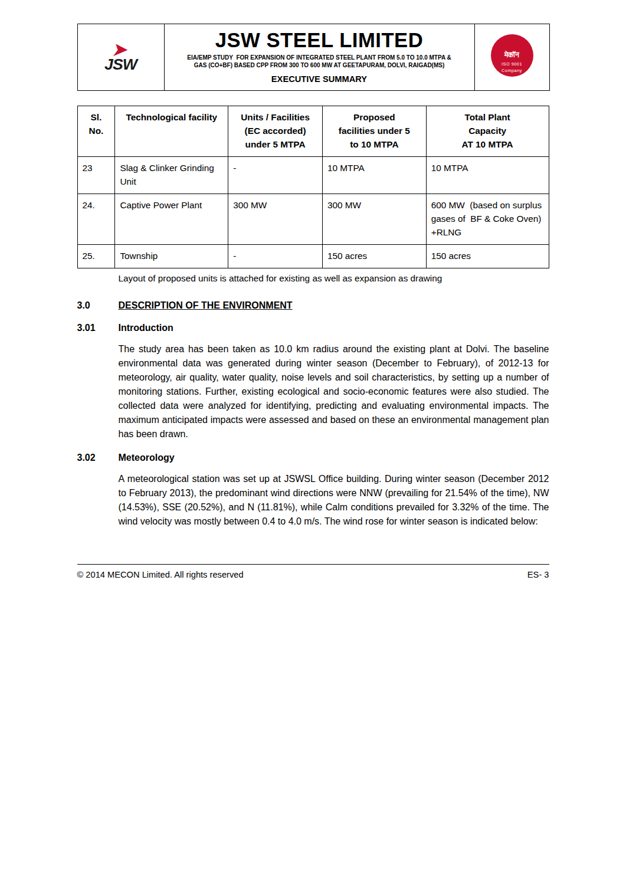➤ JSW
JSW STEEL LIMITED
EIA/EMP STUDY FOR EXPANSION OF INTEGRATED STEEL PLANT FROM 5.0 TO 10.0 MTPA &
GAS (CO+BF) BASED CPP FROM 300 TO 600 MW AT GEETAPURAM, DOLVI, RAIGAD(MS)
EXECUTIVE SUMMARY
मेकॉन ISO 9001 Company
| Sl. No. | Technological facility | Units / Facilities (EC accorded) under 5 MTPA | Proposed facilities under 5 to 10 MTPA | Total Plant Capacity AT 10 MTPA |
| --- | --- | --- | --- | --- |
| 23 | Slag & Clinker Grinding Unit | - | 10 MTPA | 10 MTPA |
| 24. | Captive Power Plant | 300 MW | 300 MW | 600 MW (based on surplus gases of BF & Coke Oven) +RLNG |
| 25. | Township | - | 150 acres | 150 acres |
Layout of proposed units is attached for existing as well as expansion as drawing
3.0 DESCRIPTION OF THE ENVIRONMENT
3.01 Introduction
The study area has been taken as 10.0 km radius around the existing plant at Dolvi. The baseline environmental data was generated during winter season (December to February), of 2012-13 for meteorology, air quality, water quality, noise levels and soil characteristics, by setting up a number of monitoring stations. Further, existing ecological and socio-economic features were also studied. The collected data were analyzed for identifying, predicting and evaluating environmental impacts. The maximum anticipated impacts were assessed and based on these an environmental management plan has been drawn.
3.02 Meteorology
A meteorological station was set up at JSWSL Office building. During winter season (December 2012 to February 2013), the predominant wind directions were NNW (prevailing for 21.54% of the time), NW (14.53%), SSE (20.52%), and N (11.81%), while Calm conditions prevailed for 3.32% of the time. The wind velocity was mostly between 0.4 to 4.0 m/s. The wind rose for winter season is indicated below:
© 2014 MECON Limited. All rights reserved ES- 3